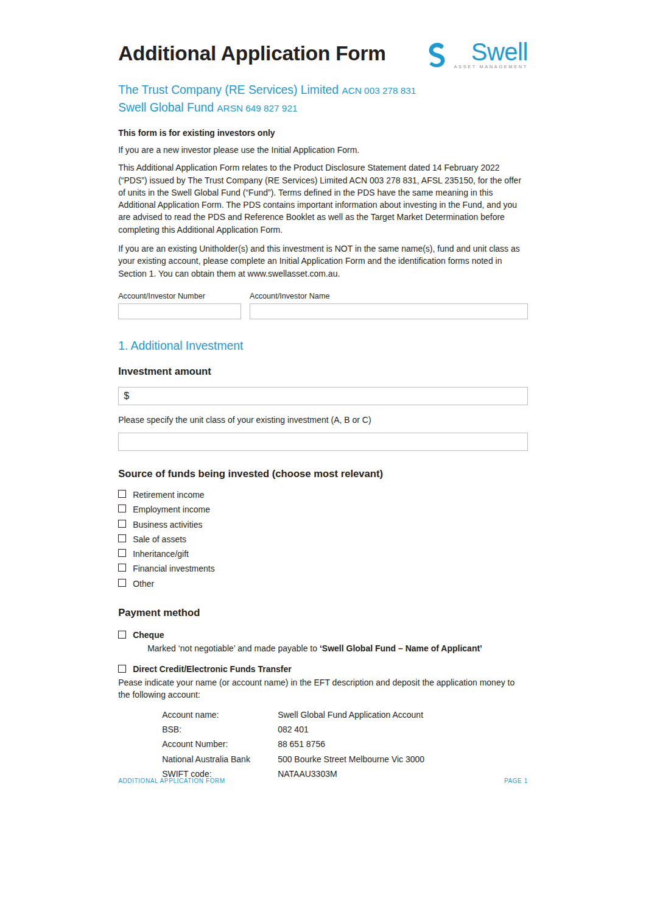Additional Application Form
Swell
Asset Management
The Trust Company (RE Services) Limited ACN 003 278 831
Swell Global Fund ARSN 649 827 921
This form is for existing investors only
If you are a new investor please use the Initial Application Form.
This Additional Application Form relates to the Product Disclosure Statement dated 14 February 2022 (“PDS”) issued by The Trust Company (RE Services) Limited ACN 003 278 831, AFSL 235150, for the offer of units in the Swell Global Fund (“Fund”). Terms defined in the PDS have the same meaning in this Additional Application Form. The PDS contains important information about investing in the Fund, and you are advised to read the PDS and Reference Booklet as well as the Target Market Determination before completing this Additional Application Form.
If you are an existing Unitholder(s) and this investment is NOT in the same name(s), fund and unit class as your existing account, please complete an Initial Application Form and the identification forms noted in Section 1. You can obtain them at www.swellasset.com.au.
Account/Investor Number
Account/Investor Name
1. Additional Investment
Investment amount
$
Please specify the unit class of your existing investment (A, B or C)
Source of funds being invested (choose most relevant)
Retirement income
Employment income
Business activities
Sale of assets
Inheritance/gift
Financial investments
Other
Payment method
Cheque
Marked ‘not negotiable’ and made payable to ‘Swell Global Fund – Name of Applicant’
Direct Credit/Electronic Funds Transfer
Pease indicate your name (or account name) in the EFT description and deposit the application money to the following account:
| Account name: | Swell Global Fund Application Account |
| BSB: | 082 401 |
| Account Number: | 88 651 8756 |
| National Australia Bank | 500 Bourke Street Melbourne Vic 3000 |
| SWIFT code: | NATAAU3303M |
Additional Application Form Page 1